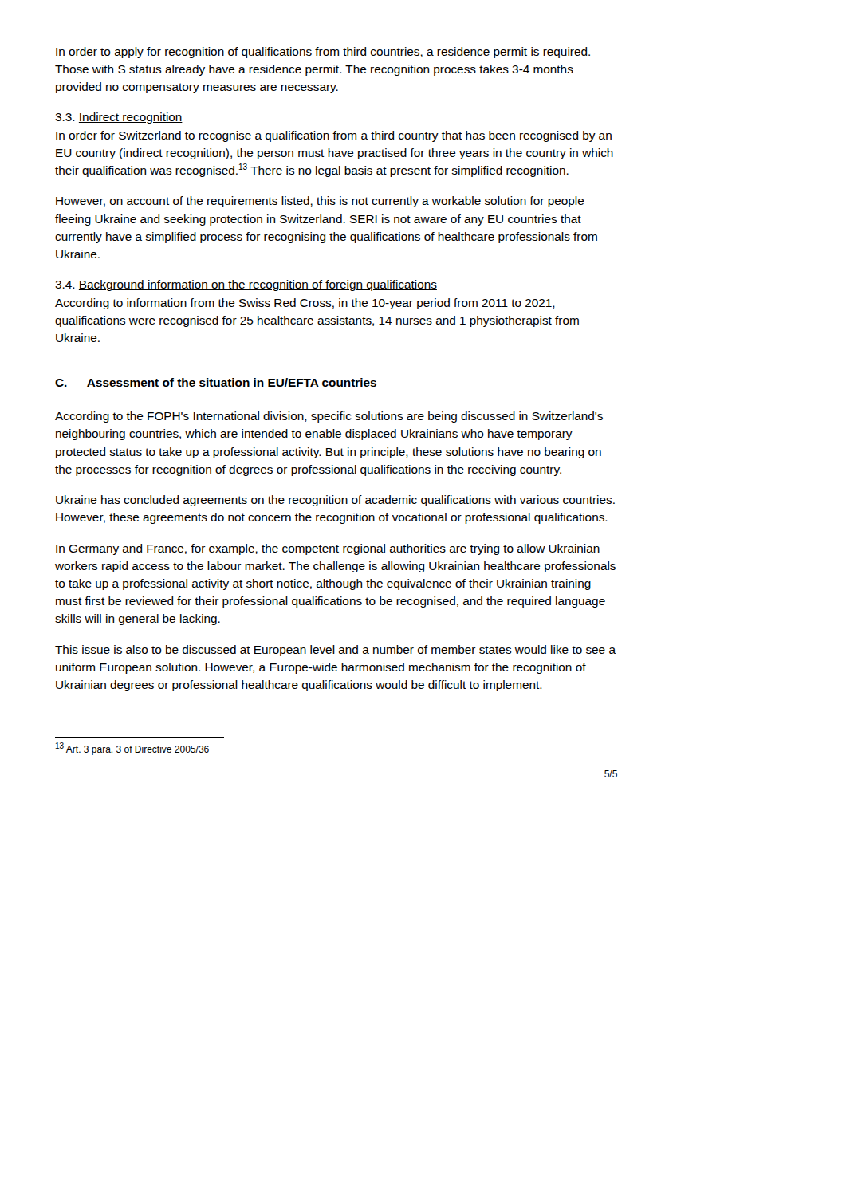In order to apply for recognition of qualifications from third countries, a residence permit is required. Those with S status already have a residence permit. The recognition process takes 3-4 months provided no compensatory measures are necessary.
3.3. Indirect recognition
In order for Switzerland to recognise a qualification from a third country that has been recognised by an EU country (indirect recognition), the person must have practised for three years in the country in which their qualification was recognised.13 There is no legal basis at present for simplified recognition.
However, on account of the requirements listed, this is not currently a workable solution for people fleeing Ukraine and seeking protection in Switzerland. SERI is not aware of any EU countries that currently have a simplified process for recognising the qualifications of healthcare professionals from Ukraine.
3.4. Background information on the recognition of foreign qualifications
According to information from the Swiss Red Cross, in the 10-year period from 2011 to 2021, qualifications were recognised for 25 healthcare assistants, 14 nurses and 1 physiotherapist from Ukraine.
C. Assessment of the situation in EU/EFTA countries
According to the FOPH's International division, specific solutions are being discussed in Switzerland's neighbouring countries, which are intended to enable displaced Ukrainians who have temporary protected status to take up a professional activity. But in principle, these solutions have no bearing on the processes for recognition of degrees or professional qualifications in the receiving country.
Ukraine has concluded agreements on the recognition of academic qualifications with various countries. However, these agreements do not concern the recognition of vocational or professional qualifications.
In Germany and France, for example, the competent regional authorities are trying to allow Ukrainian workers rapid access to the labour market. The challenge is allowing Ukrainian healthcare professionals to take up a professional activity at short notice, although the equivalence of their Ukrainian training must first be reviewed for their professional qualifications to be recognised, and the required language skills will in general be lacking.
This issue is also to be discussed at European level and a number of member states would like to see a uniform European solution. However, a Europe-wide harmonised mechanism for the recognition of Ukrainian degrees or professional healthcare qualifications would be difficult to implement.
13 Art. 3 para. 3 of Directive 2005/36
5/5